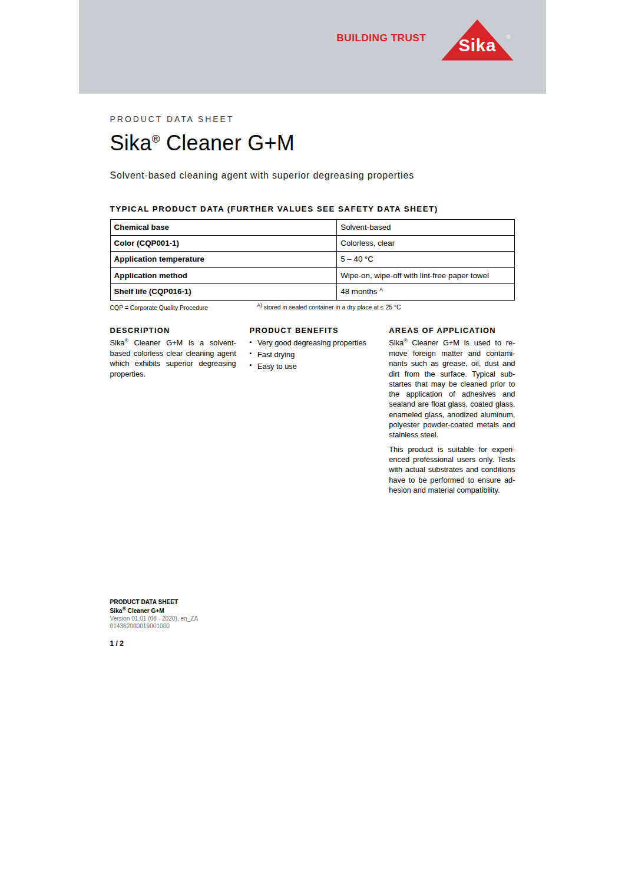BUILDING TRUST
Sika ®
Product Data Sheet
Sika® Cleaner G+M
Solvent-based cleaning agent with superior degreasing properties
Typical Product Data (Further values see Safety Data Sheet)
| Chemical base | Solvent-based |
| Color (CQP001-1) | Colorless, clear |
| Application temperature | 5 – 40 °C |
| Application method | Wipe-on, wipe-off with lint-free paper towel |
| Shelf life (CQP016-1) | 48 months A |
CQP = Corporate Quality Procedure A) stored in sealed container in a dry place at ≤ 25 °C
Description
Sika® Cleaner G+M is a solvent-based colorless clear cleaning agent which exhibits superior degreasing properties.
Product Benefits
Very good degreasing properties
Fast drying
Easy to use
Areas of Application
Sika® Cleaner G+M is used to remove foreign matter and contaminants such as grease, oil, dust and dirt from the surface. Typical substartes that may be cleaned prior to the application of adhesives and sealand are float glass, coated glass, enameled glass, anodized aluminum, polyester powder-coated metals and stainless steel.
This product is suitable for experienced professional users only. Tests with actual substrates and conditions have to be performed to ensure adhesion and material compatibility.
PRODUCT DATA SHEET
Sika® Cleaner G+M
Version 01.01 (08 - 2020), en_ZA
014362000019001000
1 / 2